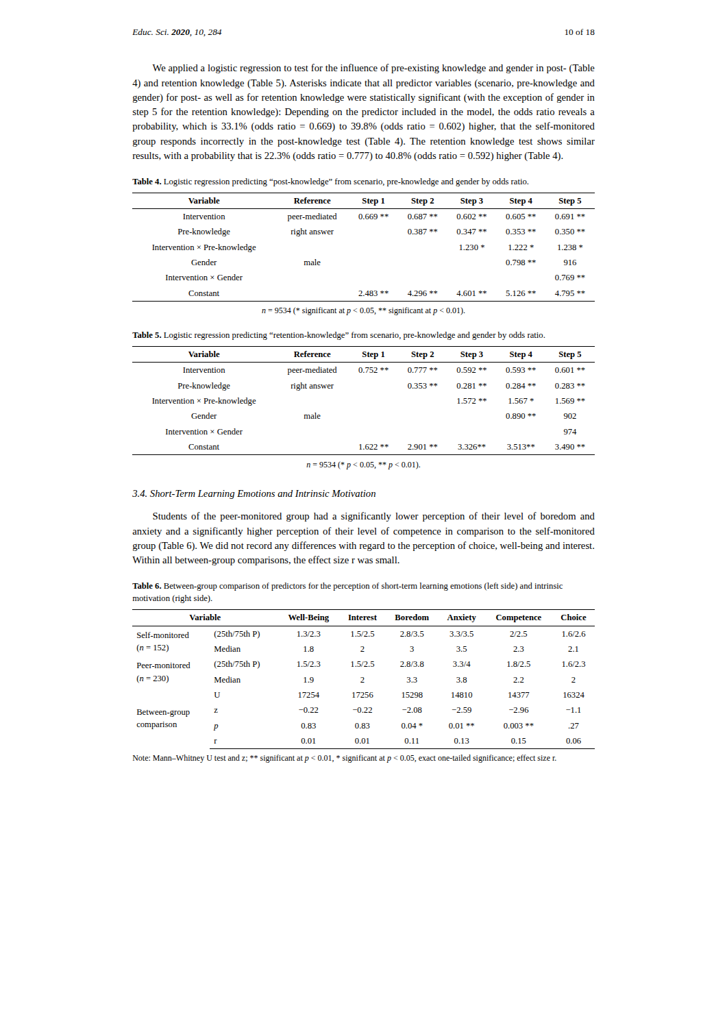Educ. Sci. 2020, 10, 284
10 of 18
We applied a logistic regression to test for the influence of pre-existing knowledge and gender in post- (Table 4) and retention knowledge (Table 5). Asterisks indicate that all predictor variables (scenario, pre-knowledge and gender) for post- as well as for retention knowledge were statistically significant (with the exception of gender in step 5 for the retention knowledge): Depending on the predictor included in the model, the odds ratio reveals a probability, which is 33.1% (odds ratio = 0.669) to 39.8% (odds ratio = 0.602) higher, that the self-monitored group responds incorrectly in the post-knowledge test (Table 4). The retention knowledge test shows similar results, with a probability that is 22.3% (odds ratio = 0.777) to 40.8% (odds ratio = 0.592) higher (Table 4).
Table 4. Logistic regression predicting “post-knowledge” from scenario, pre-knowledge and gender by odds ratio.
| Variable | Reference | Step 1 | Step 2 | Step 3 | Step 4 | Step 5 |
| --- | --- | --- | --- | --- | --- | --- |
| Intervention | peer-mediated | 0.669 ** | 0.687 ** | 0.602 ** | 0.605 ** | 0.691 ** |
| Pre-knowledge | right answer | | 0.387 ** | 0.347 ** | 0.353 ** | 0.350 ** |
| Intervention × Pre-knowledge | | | | 1.230 * | 1.222 * | 1.238 * |
| Gender | male | | | | 0.798 ** | 916 |
| Intervention × Gender | | | | | | 0.769 ** |
| Constant | | 2.483 ** | 4.296 ** | 4.601 ** | 5.126 ** | 4.795 ** |
n = 9534 (* significant at p < 0.05, ** significant at p < 0.01).
Table 5. Logistic regression predicting “retention-knowledge” from scenario, pre-knowledge and gender by odds ratio.
| Variable | Reference | Step 1 | Step 2 | Step 3 | Step 4 | Step 5 |
| --- | --- | --- | --- | --- | --- | --- |
| Intervention | peer-mediated | 0.752 ** | 0.777 ** | 0.592 ** | 0.593 ** | 0.601 ** |
| Pre-knowledge | right answer | | 0.353 ** | 0.281 ** | 0.284 ** | 0.283 ** |
| Intervention × Pre-knowledge | | | | 1.572 ** | 1.567 * | 1.569 ** |
| Gender | male | | | | 0.890 ** | 902 |
| Intervention × Gender | | | | | | 974 |
| Constant | | 1.622 ** | 2.901 ** | 3.326** | 3.513** | 3.490 ** |
n = 9534 (* p < 0.05, ** p < 0.01).
3.4. Short-Term Learning Emotions and Intrinsic Motivation
Students of the peer-monitored group had a significantly lower perception of their level of boredom and anxiety and a significantly higher perception of their level of competence in comparison to the self-monitored group (Table 6). We did not record any differences with regard to the perception of choice, well-being and interest. Within all between-group comparisons, the effect size r was small.
Table 6. Between-group comparison of predictors for the perception of short-term learning emotions (left side) and intrinsic motivation (right side).
| Variable | Well-Being | Interest | Boredom | Anxiety | Competence | Choice |
| --- | --- | --- | --- | --- | --- | --- |
| Self-monitored ( n = 152) | (25th/75th P) | 1.3/2.3 | 1.5/2.5 | 2.8/3.5 | 3.3/3.5 | 2/2.5 | 1.6/2.6 |
| Median | 1.8 | 2 | 3 | 3.5 | 2.3 | 2.1 |
| Peer-monitored ( n = 230) | (25th/75th P) | 1.5/2.3 | 1.5/2.5 | 2.8/3.8 | 3.3/4 | 1.8/2.5 | 1.6/2.3 |
| Median | 1.9 | 2 | 3.3 | 3.8 | 2.2 | 2 |
| Between-group comparison | U | 17254 | 17256 | 15298 | 14810 | 14377 | 16324 |
| z | −0.22 | −0.22 | −2.08 | −2.59 | −2.96 | −1.1 |
| p | 0.83 | 0.83 | 0.04 * | 0.01 ** | 0.003 ** | .27 |
| r | 0.01 | 0.01 | 0.11 | 0.13 | 0.15 | 0.06 |
Note: Mann–Whitney U test and z; ** significant at p < 0.01, * significant at p < 0.05, exact one-tailed significance; effect size r.